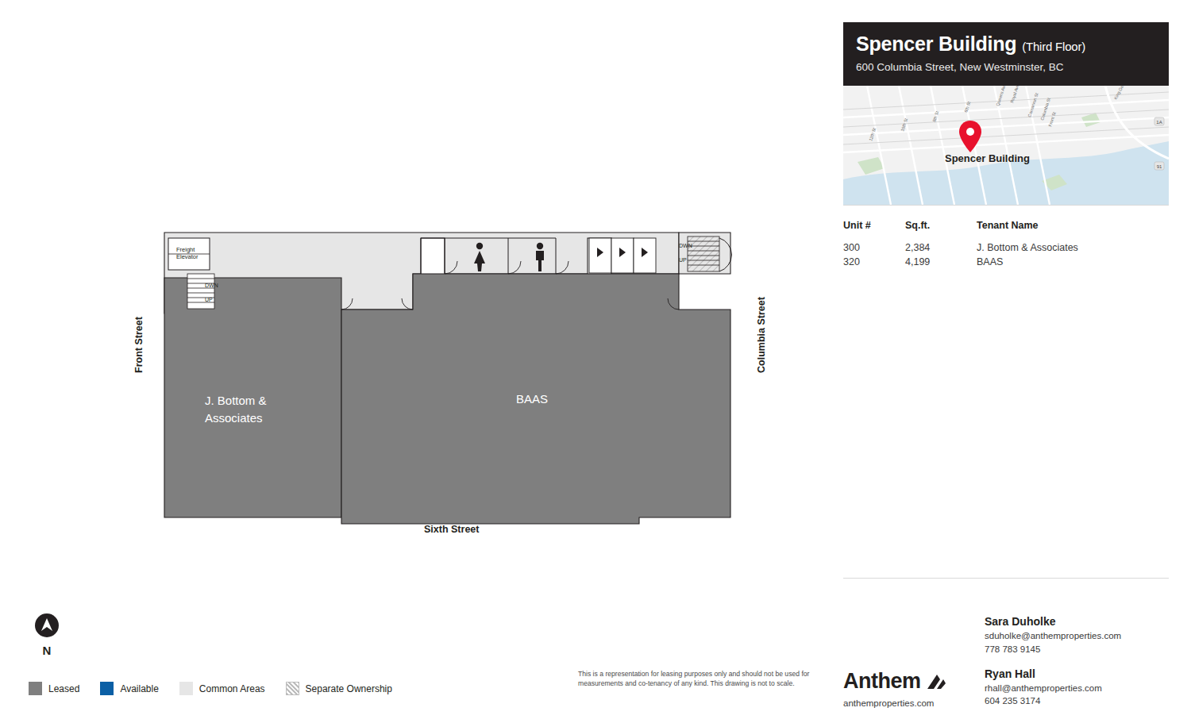Spencer Building third floor plan
Front Street
Columbia Street
Sixth Street
J. Bottom &
Associates
BAAS
Freight
Elevator
DWN
UP
DWN
UP
N
Leased Available Common Areas Separate Ownership
This is a representation for leasing purposes only and should not be used for measurements and co-tenancy of any kind. This drawing is not to scale.
Spencer Building (Third Floor)
600 Columbia Street, New Westminster, BC
12th St 10th St 8th St 6th St Queens Ave Royal Ave Carnarvon St Columbia St Front St King George Blvd 1A 91
Spencer Building
| Unit # | Sq.ft. | Tenant Name |
| --- | --- | --- |
| 300 | 2,384 | J. Bottom & Associates |
| 320 | 4,199 | BAAS |
Anthem
anthemproperties.com
Sara Duholke
sduholke@anthemproperties.com
778 783 9145
Ryan Hall
rhall@anthemproperties.com
604 235 3174